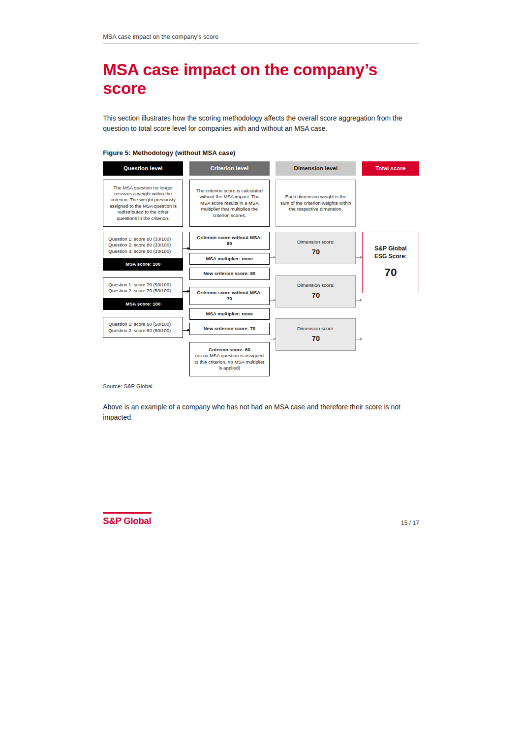MSA case impact on the company’s score
MSA case impact on the company’s score
This section illustrates how the scoring methodology affects the overall score aggregation from the question to total score level for companies with and without an MSA case.
Figure 5: Methodology (without MSA case)
Question level
Criterion level
Dimension level
Total score
The MSA question no longer receives a weight within the criterion. The weight previously assigned to the MSA question is redistributed to the other questions in the criterion.
The criterion score is calculated without the MSA impact. The MSA score results in a MSA multiplier that multiplies the criterion scores.
Each dimension weight is the sum of the criterion weights within the respective dimension.
Question 1: score 80 (33/100)
Question 2: score 80 (33/100)
Question 3: score 80 (33/100)
MSA score: 100
Question 1: score 70 (50/100)
Question 2: score 70 (50/100)
MSA score: 100
Question 1: score 60 (50/100)
Question 2: score 60 (50/100)
Criterion score without MSA: 80
MSA multiplier: none
New criterion score: 80
Criterion score without MSA: 70
MSA multiplier: none
New criterion score: 70
Criterion score: 60
(as no MSA question is assigned to this criterion, no MSA multiplier is applied)
Dimension score:
70
Dimension score:
70
Dimension score:
70
S&P Global
ESG Score:
70
Source: S&P Global
Above is an example of a company who has not had an MSA case and therefore their score is not impacted.
S&P Global
15 / 17